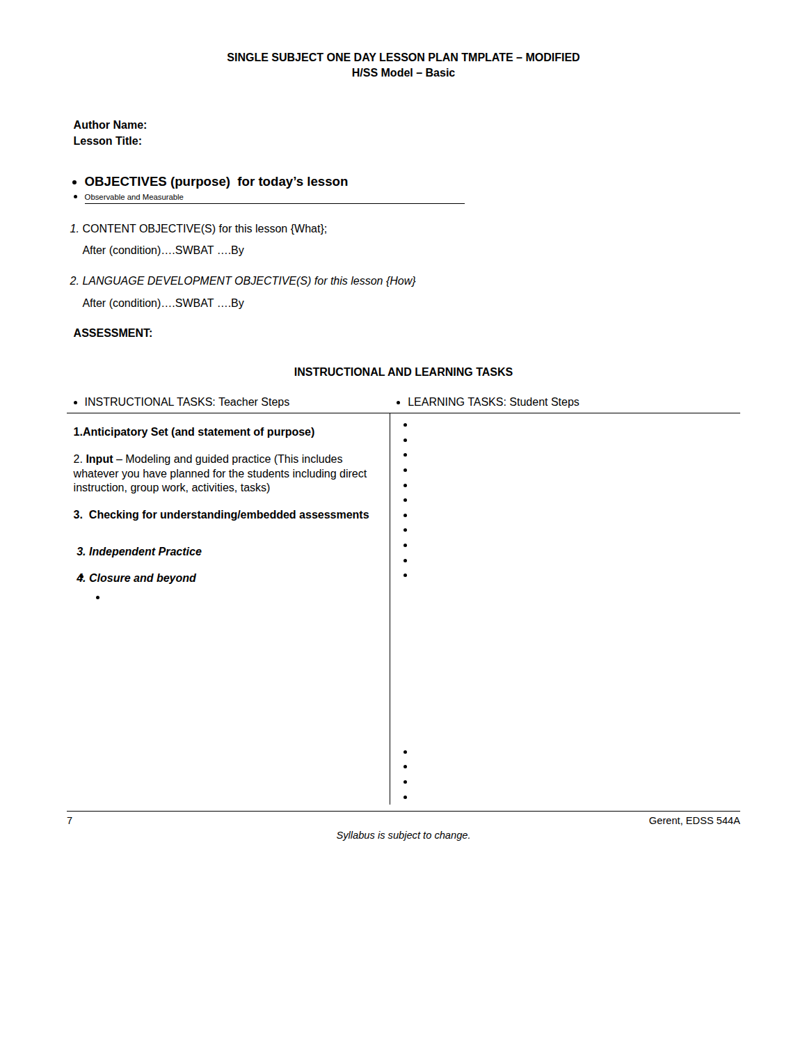SINGLE SUBJECT ONE DAY LESSON PLAN TMPLATE – MODIFIED
H/SS Model – Basic
Author Name:
Lesson Title:
OBJECTIVES (purpose) for today’s lesson
Observable and Measurable
CONTENT OBJECTIVE(S) for this lesson {What};
After (condition)….SWBAT ….By
LANGUAGE DEVELOPMENT OBJECTIVE(S) for this lesson {How}
After (condition)….SWBAT ….By
ASSESSMENT:
INSTRUCTIONAL AND LEARNING TASKS
| INSTRUCTIONAL TASKS: Teacher Steps | LEARNING TASKS: Student Steps |
| --- | --- |
| 1.Anticipatory Set (and statement of purpose) 2. Input – Modeling and guided practice (This includes whatever you have planned for the students including direct instruction, group work, activities, tasks) 3. Checking for understanding/embedded assessments Independent Practice Closure and beyond | |
7 Gerent, EDSS 544A
Syllabus is subject to change.